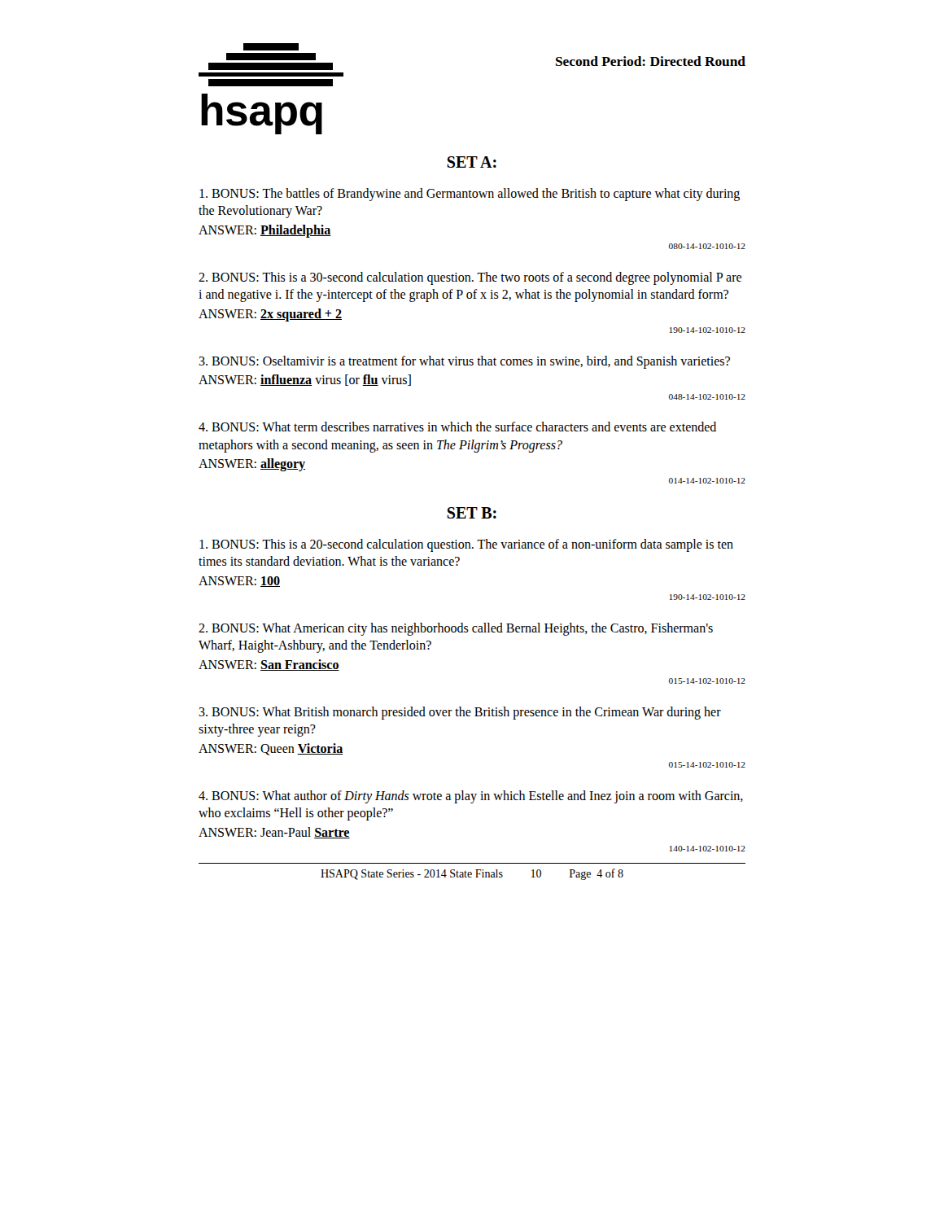hsapq
Second Period: Directed Round
SET A:
1. BONUS: The battles of Brandywine and Germantown allowed the British to capture what city during the Revolutionary War?
ANSWER: Philadelphia
080-14-102-1010-12
2. BONUS: This is a 30-second calculation question. The two roots of a second degree polynomial P are i and negative i. If the y-intercept of the graph of P of x is 2, what is the polynomial in standard form?
ANSWER: 2x squared + 2
190-14-102-1010-12
3. BONUS: Oseltamivir is a treatment for what virus that comes in swine, bird, and Spanish varieties?
ANSWER: influenza virus [or flu virus]
048-14-102-1010-12
4. BONUS: What term describes narratives in which the surface characters and events are extended metaphors with a second meaning, as seen in The Pilgrim’s Progress?
ANSWER: allegory
014-14-102-1010-12
SET B:
1. BONUS: This is a 20-second calculation question. The variance of a non-uniform data sample is ten times its standard deviation. What is the variance?
ANSWER: 100
190-14-102-1010-12
2. BONUS: What American city has neighborhoods called Bernal Heights, the Castro, Fisherman's Wharf, Haight-Ashbury, and the Tenderloin?
ANSWER: San Francisco
015-14-102-1010-12
3. BONUS: What British monarch presided over the British presence in the Crimean War during her sixty-three year reign?
ANSWER: Queen Victoria
015-14-102-1010-12
4. BONUS: What author of Dirty Hands wrote a play in which Estelle and Inez join a room with Garcin, who exclaims “Hell is other people?”
ANSWER: Jean-Paul Sartre
140-14-102-1010-12
HSAPQ State Series - 2014 State Finals 10 Page 4 of 8